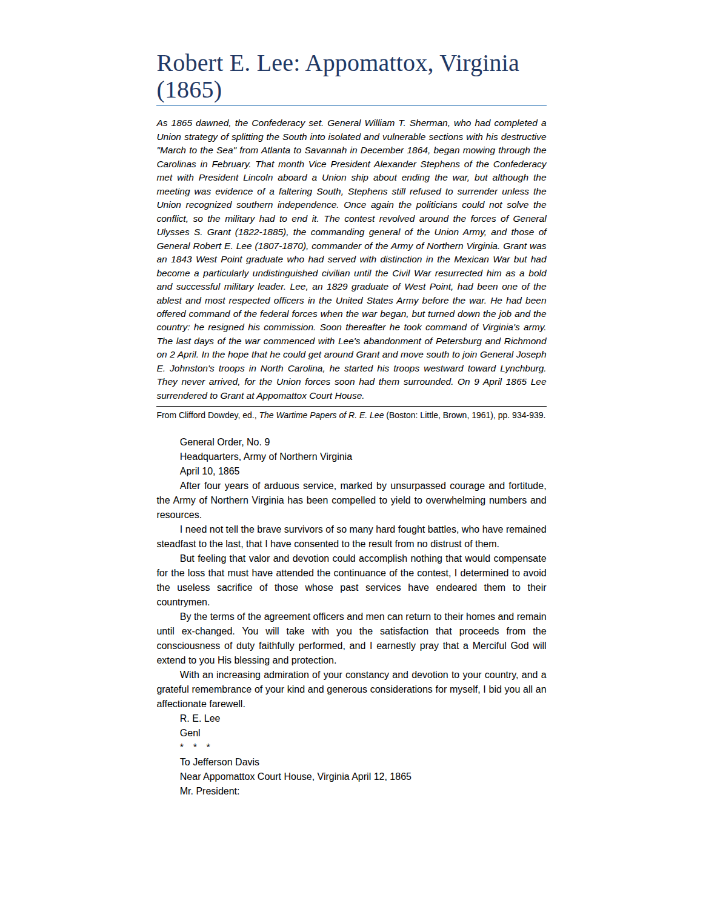Robert E. Lee: Appomattox, Virginia (1865)
As 1865 dawned, the Confederacy set. General William T. Sherman, who had completed a Union strategy of splitting the South into isolated and vulnerable sections with his destructive "March to the Sea" from Atlanta to Savannah in December 1864, began mowing through the Carolinas in February. That month Vice President Alexander Stephens of the Confederacy met with President Lincoln aboard a Union ship about ending the war, but although the meeting was evidence of a faltering South, Stephens still refused to surrender unless the Union recognized southern independence. Once again the politicians could not solve the conflict, so the military had to end it. The contest revolved around the forces of General Ulysses S. Grant (1822-1885), the commanding general of the Union Army, and those of General Robert E. Lee (1807-1870), commander of the Army of Northern Virginia. Grant was an 1843 West Point graduate who had served with distinction in the Mexican War but had become a particularly undistinguished civilian until the Civil War resurrected him as a bold and successful military leader. Lee, an 1829 graduate of West Point, had been one of the ablest and most respected officers in the United States Army before the war. He had been offered command of the federal forces when the war began, but turned down the job and the country: he resigned his commission. Soon thereafter he took command of Virginia's army. The last days of the war commenced with Lee's abandonment of Petersburg and Richmond on 2 April. In the hope that he could get around Grant and move south to join General Joseph E. Johnston's troops in North Carolina, he started his troops westward toward Lynchburg. They never arrived, for the Union forces soon had them surrounded. On 9 April 1865 Lee surrendered to Grant at Appomattox Court House.
From Clifford Dowdey, ed., The Wartime Papers of R. E. Lee (Boston: Little, Brown, 1961), pp. 934-939.
General Order, No. 9
Headquarters, Army of Northern Virginia
April 10, 1865
After four years of arduous service, marked by unsurpassed courage and fortitude, the Army of Northern Virginia has been compelled to yield to overwhelming numbers and resources.
I need not tell the brave survivors of so many hard fought battles, who have remained steadfast to the last, that I have consented to the result from no distrust of them.
But feeling that valor and devotion could accomplish nothing that would compensate for the loss that must have attended the continuance of the contest, I determined to avoid the useless sacrifice of those whose past services have endeared them to their countrymen.
By the terms of the agreement officers and men can return to their homes and remain until ex-changed. You will take with you the satisfaction that proceeds from the consciousness of duty faithfully performed, and I earnestly pray that a Merciful God will extend to you His blessing and protection.
With an increasing admiration of your constancy and devotion to your country, and a grateful remembrance of your kind and generous considerations for myself, I bid you all an affectionate farewell.
R. E. Lee
Genl
* * *
To Jefferson Davis
Near Appomattox Court House, Virginia April 12, 1865
Mr. President: